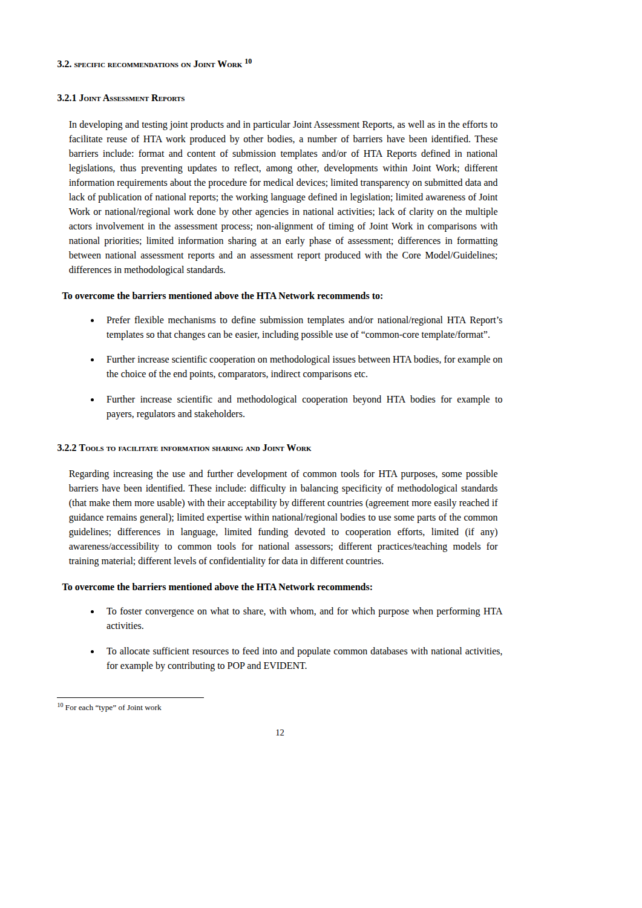3.2. specific recommendations on Joint Work 10
3.2.1 Joint Assessment Reports
In developing and testing joint products and in particular Joint Assessment Reports, as well as in the efforts to facilitate reuse of HTA work produced by other bodies, a number of barriers have been identified. These barriers include: format and content of submission templates and/or of HTA Reports defined in national legislations, thus preventing updates to reflect, among other, developments within Joint Work; different information requirements about the procedure for medical devices; limited transparency on submitted data and lack of publication of national reports; the working language defined in legislation; limited awareness of Joint Work or national/regional work done by other agencies in national activities; lack of clarity on the multiple actors involvement in the assessment process; non-alignment of timing of Joint Work in comparisons with national priorities; limited information sharing at an early phase of assessment; differences in formatting between national assessment reports and an assessment report produced with the Core Model/Guidelines; differences in methodological standards.
To overcome the barriers mentioned above the HTA Network recommends to:
Prefer flexible mechanisms to define submission templates and/or national/regional HTA Report’s templates so that changes can be easier, including possible use of “common-core template/format”.
Further increase scientific cooperation on methodological issues between HTA bodies, for example on the choice of the end points, comparators, indirect comparisons etc.
Further increase scientific and methodological cooperation beyond HTA bodies for example to payers, regulators and stakeholders.
3.2.2 Tools to facilitate information sharing and Joint Work
Regarding increasing the use and further development of common tools for HTA purposes, some possible barriers have been identified. These include: difficulty in balancing specificity of methodological standards (that make them more usable) with their acceptability by different countries (agreement more easily reached if guidance remains general); limited expertise within national/regional bodies to use some parts of the common guidelines; differences in language, limited funding devoted to cooperation efforts, limited (if any) awareness/accessibility to common tools for national assessors; different practices/teaching models for training material; different levels of confidentiality for data in different countries.
To overcome the barriers mentioned above the HTA Network recommends:
To foster convergence on what to share, with whom, and for which purpose when performing HTA activities.
To allocate sufficient resources to feed into and populate common databases with national activities, for example by contributing to POP and EVIDENT.
10 For each “type” of Joint work
12